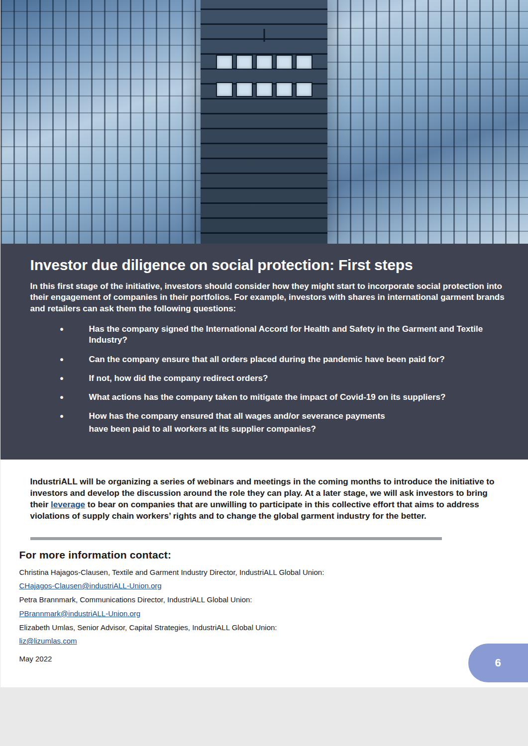Investor due diligence on social protection: First steps
In this first stage of the initiative, investors should consider how they might start to incorporate social protection into their engagement of companies in their portfolios. For example, investors with shares in international garment brands and retailers can ask them the following questions:
Has the company signed the International Accord for Health and Safety in the Garment and Textile Industry?
Can the company ensure that all orders placed during the pandemic have been paid for?
If not, how did the company redirect orders?
What actions has the company taken to mitigate the impact of Covid-19 on its suppliers?
How has the company ensured that all wages and/or severance payments have been paid to all workers at its supplier companies?
IndustriALL will be organizing a series of webinars and meetings in the coming months to introduce the initiative to investors and develop the discussion around the role they can play. At a later stage, we will ask investors to bring their leverage to bear on companies that are unwilling to participate in this collective effort that aims to address violations of supply chain workers’ rights and to change the global garment industry for the better.
For more information contact:
Christina Hajagos-Clausen, Textile and Garment Industry Director, IndustriALL Global Union:
CHajagos-Clausen@industriALL-Union.org
Petra Brannmark, Communications Director, IndustriALL Global Union:
PBrannmark@industriALL-Union.org
Elizabeth Umlas, Senior Advisor, Capital Strategies, IndustriALL Global Union:
liz@lizumlas.com
May 2022
6